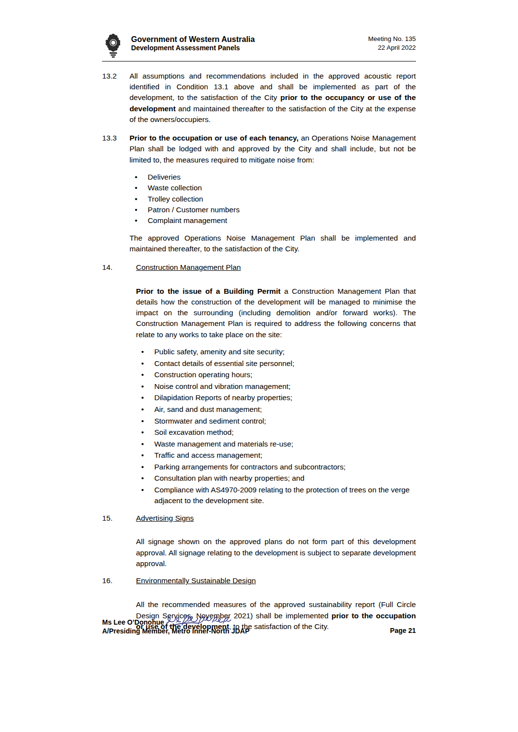Government of Western Australia
Development Assessment Panels
Meeting No. 135
22 April 2022
13.2
All assumptions and recommendations included in the approved acoustic report identified in Condition 13.1 above and shall be implemented as part of the development, to the satisfaction of the City prior to the occupancy or use of the development and maintained thereafter to the satisfaction of the City at the expense of the owners/occupiers.
13.3
Prior to the occupation or use of each tenancy, an Operations Noise Management Plan shall be lodged with and approved by the City and shall include, but not be limited to, the measures required to mitigate noise from:
Deliveries
Waste collection
Trolley collection
Patron / Customer numbers
Complaint management
The approved Operations Noise Management Plan shall be implemented and maintained thereafter, to the satisfaction of the City.
14.
Construction Management Plan
Prior to the issue of a Building Permit a Construction Management Plan that details how the construction of the development will be managed to minimise the impact on the surrounding (including demolition and/or forward works). The Construction Management Plan is required to address the following concerns that relate to any works to take place on the site:
Public safety, amenity and site security;
Contact details of essential site personnel;
Construction operating hours;
Noise control and vibration management;
Dilapidation Reports of nearby properties;
Air, sand and dust management;
Stormwater and sediment control;
Soil excavation method;
Waste management and materials re-use;
Traffic and access management;
Parking arrangements for contractors and subcontractors;
Consultation plan with nearby properties; and
Compliance with AS4970-2009 relating to the protection of trees on the verge adjacent to the development site.
15.
Advertising Signs
All signage shown on the approved plans do not form part of this development approval. All signage relating to the development is subject to separate development approval.
16.
Environmentally Sustainable Design
All the recommended measures of the approved sustainability report (Full Circle Design Services, November 2021) shall be implemented prior to the occupation or use of the development, to the satisfaction of the City.
Ms Lee O’Donohue
A/Presiding Member, Metro Inner-North JDAP
Page 21